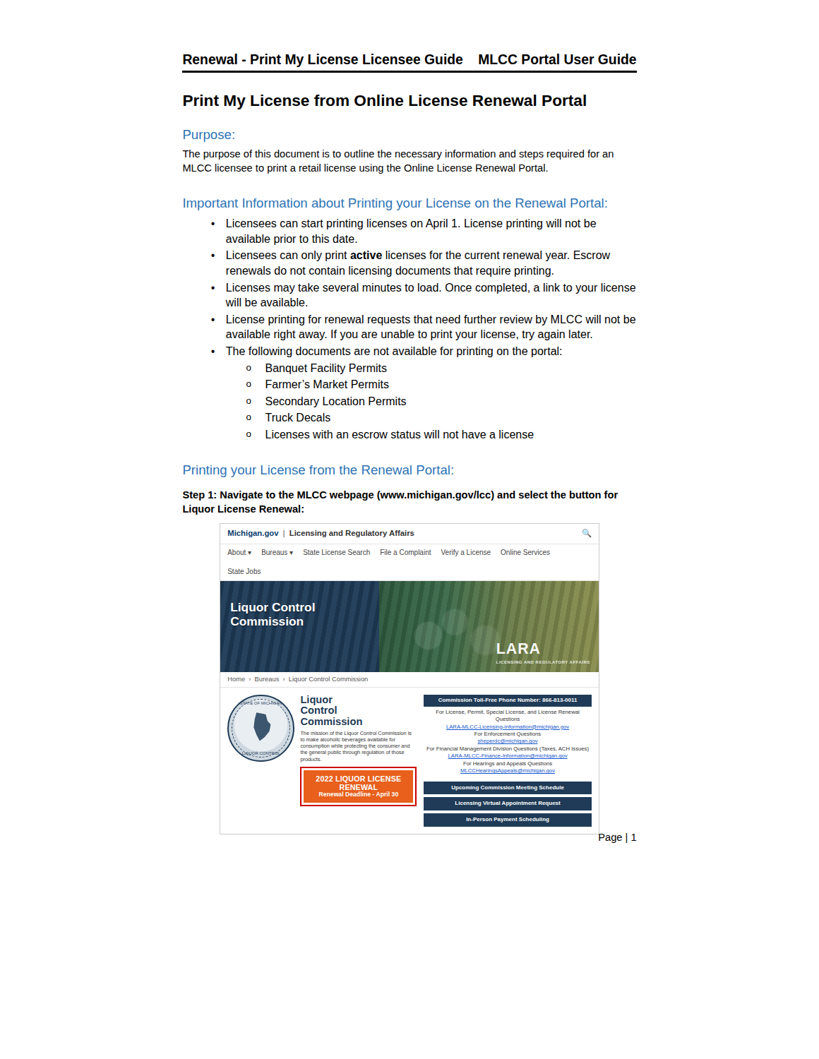Renewal - Print My License Licensee Guide
MLCC Portal User Guide
Print My License from Online License Renewal Portal
Purpose:
The purpose of this document is to outline the necessary information and steps required for an MLCC licensee to print a retail license using the Online License Renewal Portal.
Important Information about Printing your License on the Renewal Portal:
Licensees can start printing licenses on April 1. License printing will not be available prior to this date.
Licensees can only print active licenses for the current renewal year. Escrow renewals do not contain licensing documents that require printing.
Licenses may take several minutes to load. Once completed, a link to your license will be available.
License printing for renewal requests that need further review by MLCC will not be available right away. If you are unable to print your license, try again later.
The following documents are not available for printing on the portal:
Banquet Facility Permits
Farmer’s Market Permits
Secondary Location Permits
Truck Decals
Licenses with an escrow status will not have a license
Printing your License from the Renewal Portal:
Step 1: Navigate to the MLCC webpage (www.michigan.gov/lcc) and select the button for Liquor License Renewal:
Michigan.gov|Licensing and Regulatory Affairs
🔍
About ▾ Bureaus ▾ State License Search File a Complaint Verify a License Online Services State Jobs
Liquor Control
Commission
LARALICENSING AND REGULATORY AFFAIRS
Home › Bureaus › Liquor Control Commission
STATE OF MICHIGAN
LIQUOR CONTROL
Liquor Control Commission
The mission of the Liquor Control Commission is to make alcoholic beverages available for consumption while protecting the consumer and the general public through regulation of those products.
2022 LIQUOR LICENSE RENEWALRenewal Deadline - April 30
Commission Toll-Free Phone Number: 866-813-0011
For License, Permit, Special License, and License Renewal Questions
LARA-MLCC-Licensing-Information@michigan.gov
For Enforcement Questions
sheperdc@michigan.gov
For Financial Management Division Questions (Taxes, ACH Issues)
LARA-MLCC-Finance-Information@michigan.gov
For Hearings and Appeals Questions
MLCCHearingsAppeals@michigan.gov
Upcoming Commission Meeting Schedule
Licensing Virtual Appointment Request
In-Person Payment Scheduling
Page | 1